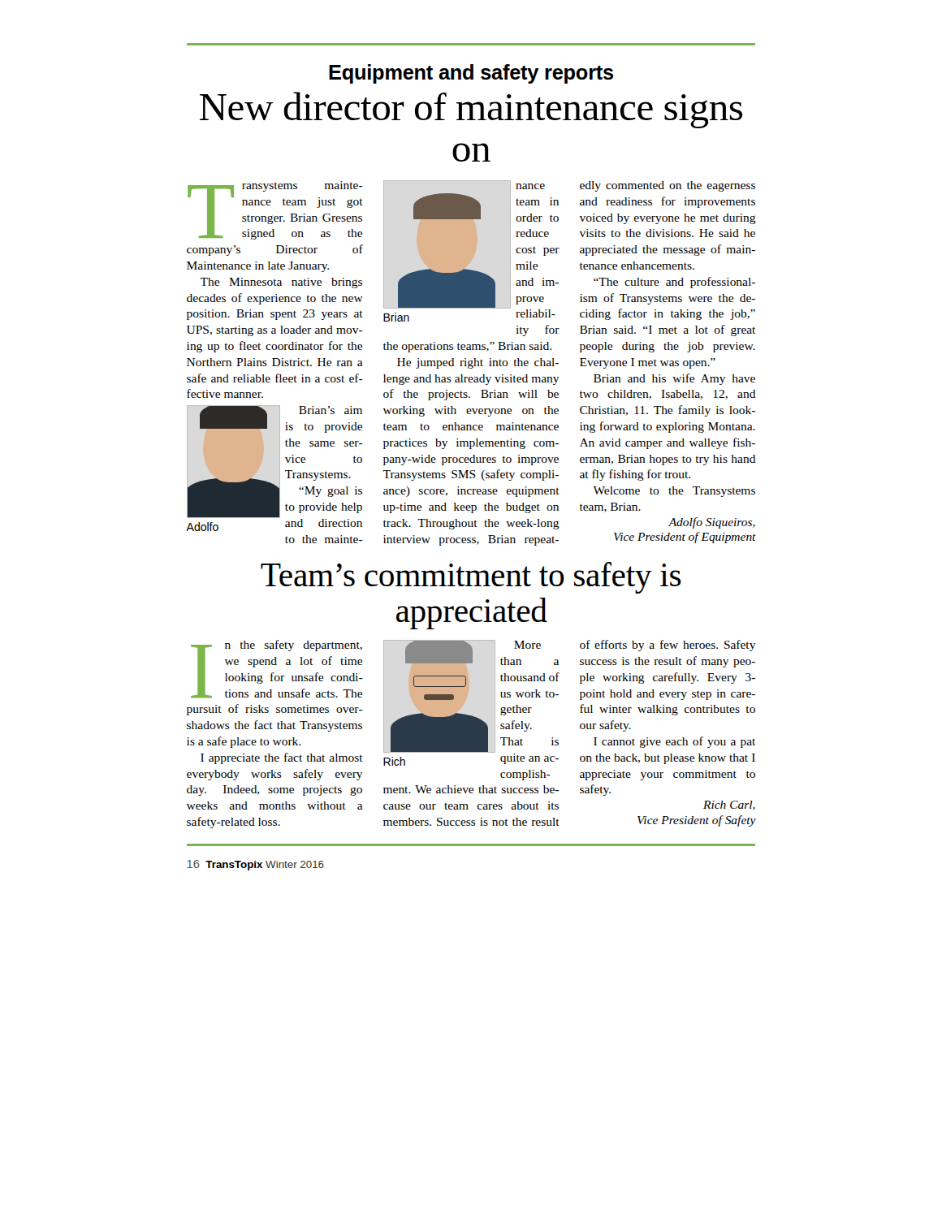Equipment and safety reports
New director of maintenance signs on
Transystems maintenance team just got stronger. Brian Gresens signed on as the company’s Director of Maintenance in late January.
The Minnesota native brings decades of experience to the new position. Brian spent 23 years at UPS, starting as a loader and moving up to fleet coordinator for the Northern Plains District. He ran a safe and reliable fleet in a cost effective manner.
Adolfo
Brian’s aim is to provide the same service to Transystems.
Brian
“My goal is to provide help and direction to the maintenance team in order to reduce cost per mile and improve reliability for the operations teams,” Brian said.
He jumped right into the challenge and has already visited many of the projects. Brian will be working with everyone on the team to enhance maintenance practices by implementing company-wide procedures to improve Transystems SMS (safety compliance) score, increase equipment up-time and keep the budget on track. Throughout the week-long interview process, Brian repeatedly commented on the eagerness and readiness for improvements voiced by everyone he met during visits to the divisions. He said he appreciated the message of maintenance enhancements.
“The culture and professionalism of Transystems were the deciding factor in taking the job,” Brian said. “I met a lot of great people during the job preview. Everyone I met was open.”
Brian and his wife Amy have two children, Isabella, 12, and Christian, 11. The family is looking forward to exploring Montana. An avid camper and walleye fisherman, Brian hopes to try his hand at fly fishing for trout.
Welcome to the Transystems team, Brian.
Adolfo Siqueiros,
Vice President of Equipment
Team’s commitment to safety is appreciated
In the safety department, we spend a lot of time looking for unsafe conditions and unsafe acts. The pursuit of risks sometimes overshadows the fact that Transystems is a safe place to work.
I appreciate the fact that almost everybody works safely every day. Indeed, some projects go weeks and months without a safety-related loss.
Rich
More than a thousand of us work together safely. That is quite an accomplishment. We achieve that success because our team cares about its members. Success is not the result of efforts by a few heroes. Safety success is the result of many people working carefully. Every 3-point hold and every step in careful winter walking contributes to our safety.
I cannot give each of you a pat on the back, but please know that I appreciate your commitment to safety.
Rich Carl,
Vice President of Safety
16 TransTopix Winter 2016